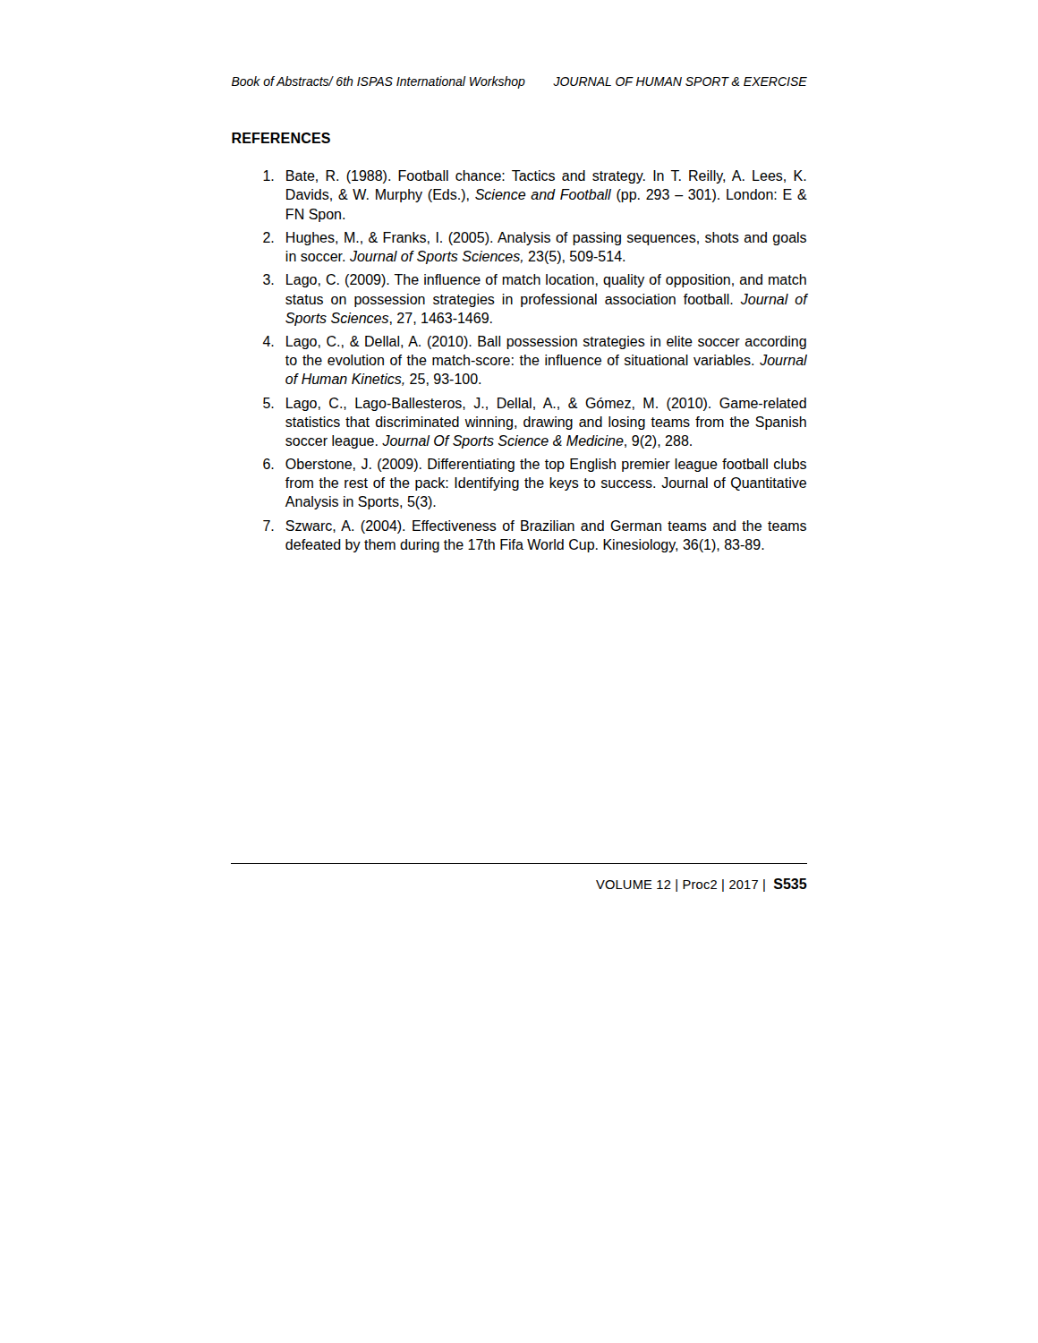Book of Abstracts/ 6th ISPAS International Workshop
JOURNAL OF HUMAN SPORT & EXERCISE
REFERENCES
Bate, R. (1988). Football chance: Tactics and strategy. In T. Reilly, A. Lees, K. Davids, & W. Murphy (Eds.), Science and Football (pp. 293 – 301). London: E & FN Spon.
Hughes, M., & Franks, I. (2005). Analysis of passing sequences, shots and goals in soccer. Journal of Sports Sciences, 23(5), 509-514.
Lago, C. (2009). The influence of match location, quality of opposition, and match status on possession strategies in professional association football. Journal of Sports Sciences, 27, 1463-1469.
Lago, C., & Dellal, A. (2010). Ball possession strategies in elite soccer according to the evolution of the match-score: the influence of situational variables. Journal of Human Kinetics, 25, 93-100.
Lago, C., Lago-Ballesteros, J., Dellal, A., & Gómez, M. (2010). Game-related statistics that discriminated winning, drawing and losing teams from the Spanish soccer league. Journal Of Sports Science & Medicine, 9(2), 288.
Oberstone, J. (2009). Differentiating the top English premier league football clubs from the rest of the pack: Identifying the keys to success. Journal of Quantitative Analysis in Sports, 5(3).
Szwarc, A. (2004). Effectiveness of Brazilian and German teams and the teams defeated by them during the 17th Fifa World Cup. Kinesiology, 36(1), 83-89.
VOLUME 12 | Proc2 | 2017 | S535